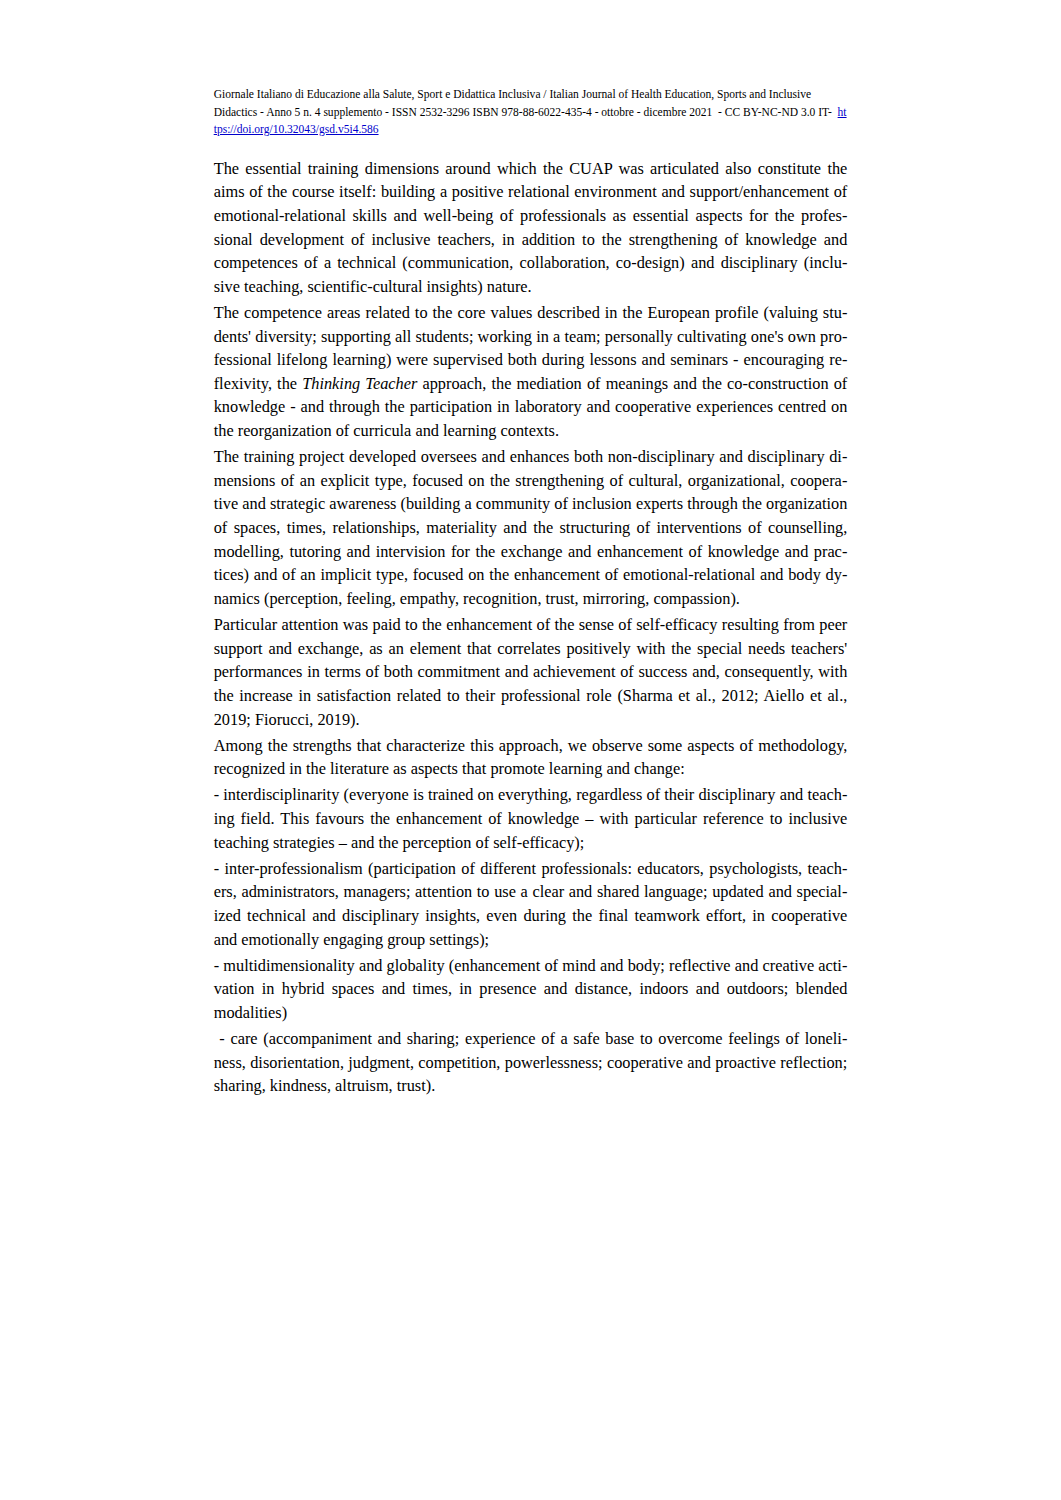Giornale Italiano di Educazione alla Salute, Sport e Didattica Inclusiva / Italian Journal of Health Education, Sports and Inclusive Didactics - Anno 5 n. 4 supplemento - ISSN 2532-3296 ISBN 978-88-6022-435-4 - ottobre - dicembre 2021 - CC BY-NC-ND 3.0 IT- https://doi.org/10.32043/gsd.v5i4.586
The essential training dimensions around which the CUAP was articulated also constitute the aims of the course itself: building a positive relational environment and support/enhancement of emotional-relational skills and well-being of professionals as essential aspects for the professional development of inclusive teachers, in addition to the strengthening of knowledge and competences of a technical (communication, collaboration, co-design) and disciplinary (inclusive teaching, scientific-cultural insights) nature.
The competence areas related to the core values described in the European profile (valuing students' diversity; supporting all students; working in a team; personally cultivating one's own professional lifelong learning) were supervised both during lessons and seminars - encouraging reflexivity, the Thinking Teacher approach, the mediation of meanings and the co-construction of knowledge - and through the participation in laboratory and cooperative experiences centred on the reorganization of curricula and learning contexts.
The training project developed oversees and enhances both non-disciplinary and disciplinary dimensions of an explicit type, focused on the strengthening of cultural, organizational, cooperative and strategic awareness (building a community of inclusion experts through the organization of spaces, times, relationships, materiality and the structuring of interventions of counselling, modelling, tutoring and intervision for the exchange and enhancement of knowledge and practices) and of an implicit type, focused on the enhancement of emotional-relational and body dynamics (perception, feeling, empathy, recognition, trust, mirroring, compassion).
Particular attention was paid to the enhancement of the sense of self-efficacy resulting from peer support and exchange, as an element that correlates positively with the special needs teachers' performances in terms of both commitment and achievement of success and, consequently, with the increase in satisfaction related to their professional role (Sharma et al., 2012; Aiello et al., 2019; Fiorucci, 2019).
Among the strengths that characterize this approach, we observe some aspects of methodology, recognized in the literature as aspects that promote learning and change:
- interdisciplinarity (everyone is trained on everything, regardless of their disciplinary and teaching field. This favours the enhancement of knowledge – with particular reference to inclusive teaching strategies – and the perception of self-efficacy);
- inter-professionalism (participation of different professionals: educators, psychologists, teachers, administrators, managers; attention to use a clear and shared language; updated and specialized technical and disciplinary insights, even during the final teamwork effort, in cooperative and emotionally engaging group settings);
- multidimensionality and globality (enhancement of mind and body; reflective and creative activation in hybrid spaces and times, in presence and distance, indoors and outdoors; blended modalities)
- care (accompaniment and sharing; experience of a safe base to overcome feelings of loneliness, disorientation, judgment, competition, powerlessness; cooperative and proactive reflection; sharing, kindness, altruism, trust).